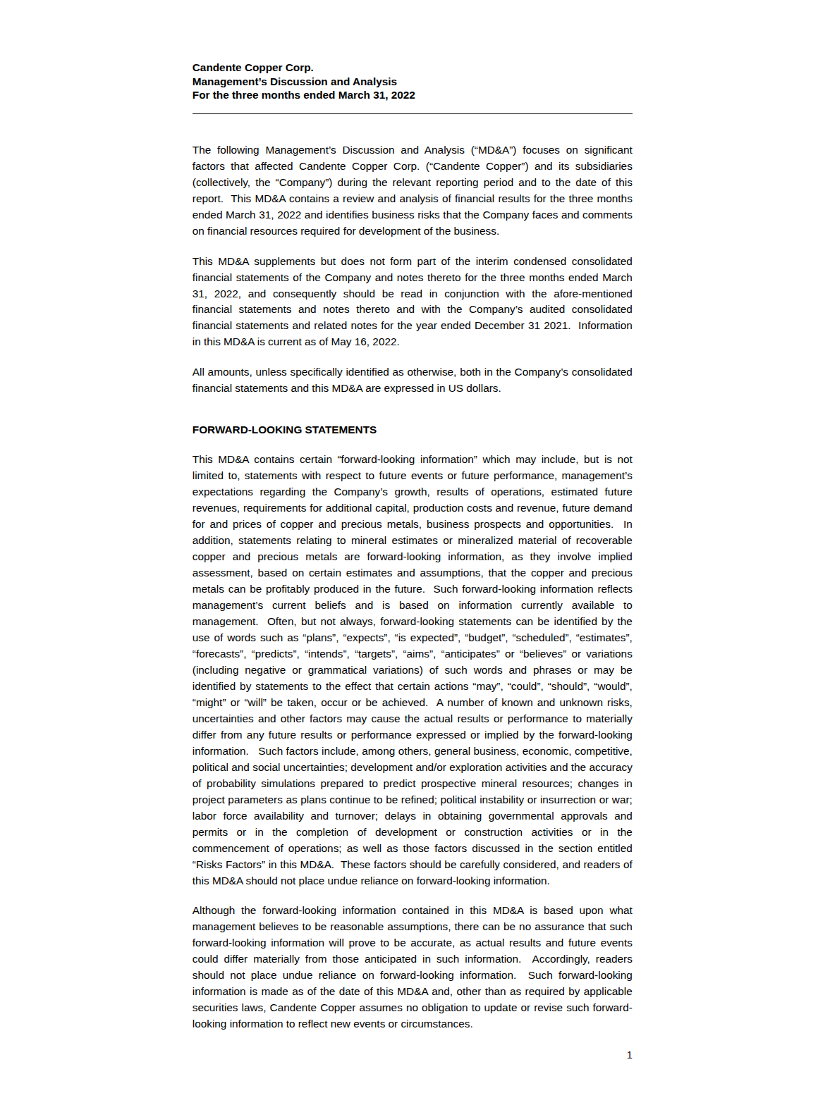Candente Copper Corp.
Management’s Discussion and Analysis
For the three months ended March 31, 2022
The following Management’s Discussion and Analysis (“MD&A”) focuses on significant factors that affected Candente Copper Corp. (“Candente Copper”) and its subsidiaries (collectively, the “Company”) during the relevant reporting period and to the date of this report. This MD&A contains a review and analysis of financial results for the three months ended March 31, 2022 and identifies business risks that the Company faces and comments on financial resources required for development of the business.
This MD&A supplements but does not form part of the interim condensed consolidated financial statements of the Company and notes thereto for the three months ended March 31, 2022, and consequently should be read in conjunction with the afore-mentioned financial statements and notes thereto and with the Company’s audited consolidated financial statements and related notes for the year ended December 31 2021. Information in this MD&A is current as of May 16, 2022.
All amounts, unless specifically identified as otherwise, both in the Company’s consolidated financial statements and this MD&A are expressed in US dollars.
FORWARD-LOOKING STATEMENTS
This MD&A contains certain “forward-looking information” which may include, but is not limited to, statements with respect to future events or future performance, management’s expectations regarding the Company’s growth, results of operations, estimated future revenues, requirements for additional capital, production costs and revenue, future demand for and prices of copper and precious metals, business prospects and opportunities. In addition, statements relating to mineral estimates or mineralized material of recoverable copper and precious metals are forward-looking information, as they involve implied assessment, based on certain estimates and assumptions, that the copper and precious metals can be profitably produced in the future. Such forward-looking information reflects management’s current beliefs and is based on information currently available to management. Often, but not always, forward-looking statements can be identified by the use of words such as “plans”, “expects”, “is expected”, “budget”, “scheduled”, “estimates”, “forecasts”, “predicts”, “intends”, “targets”, “aims”, “anticipates” or “believes” or variations (including negative or grammatical variations) of such words and phrases or may be identified by statements to the effect that certain actions “may”, “could”, “should”, “would”, “might” or “will” be taken, occur or be achieved. A number of known and unknown risks, uncertainties and other factors may cause the actual results or performance to materially differ from any future results or performance expressed or implied by the forward-looking information. Such factors include, among others, general business, economic, competitive, political and social uncertainties; development and/or exploration activities and the accuracy of probability simulations prepared to predict prospective mineral resources; changes in project parameters as plans continue to be refined; political instability or insurrection or war; labor force availability and turnover; delays in obtaining governmental approvals and permits or in the completion of development or construction activities or in the commencement of operations; as well as those factors discussed in the section entitled “Risks Factors” in this MD&A. These factors should be carefully considered, and readers of this MD&A should not place undue reliance on forward-looking information.
Although the forward-looking information contained in this MD&A is based upon what management believes to be reasonable assumptions, there can be no assurance that such forward-looking information will prove to be accurate, as actual results and future events could differ materially from those anticipated in such information. Accordingly, readers should not place undue reliance on forward-looking information. Such forward-looking information is made as of the date of this MD&A and, other than as required by applicable securities laws, Candente Copper assumes no obligation to update or revise such forward-looking information to reflect new events or circumstances.
1